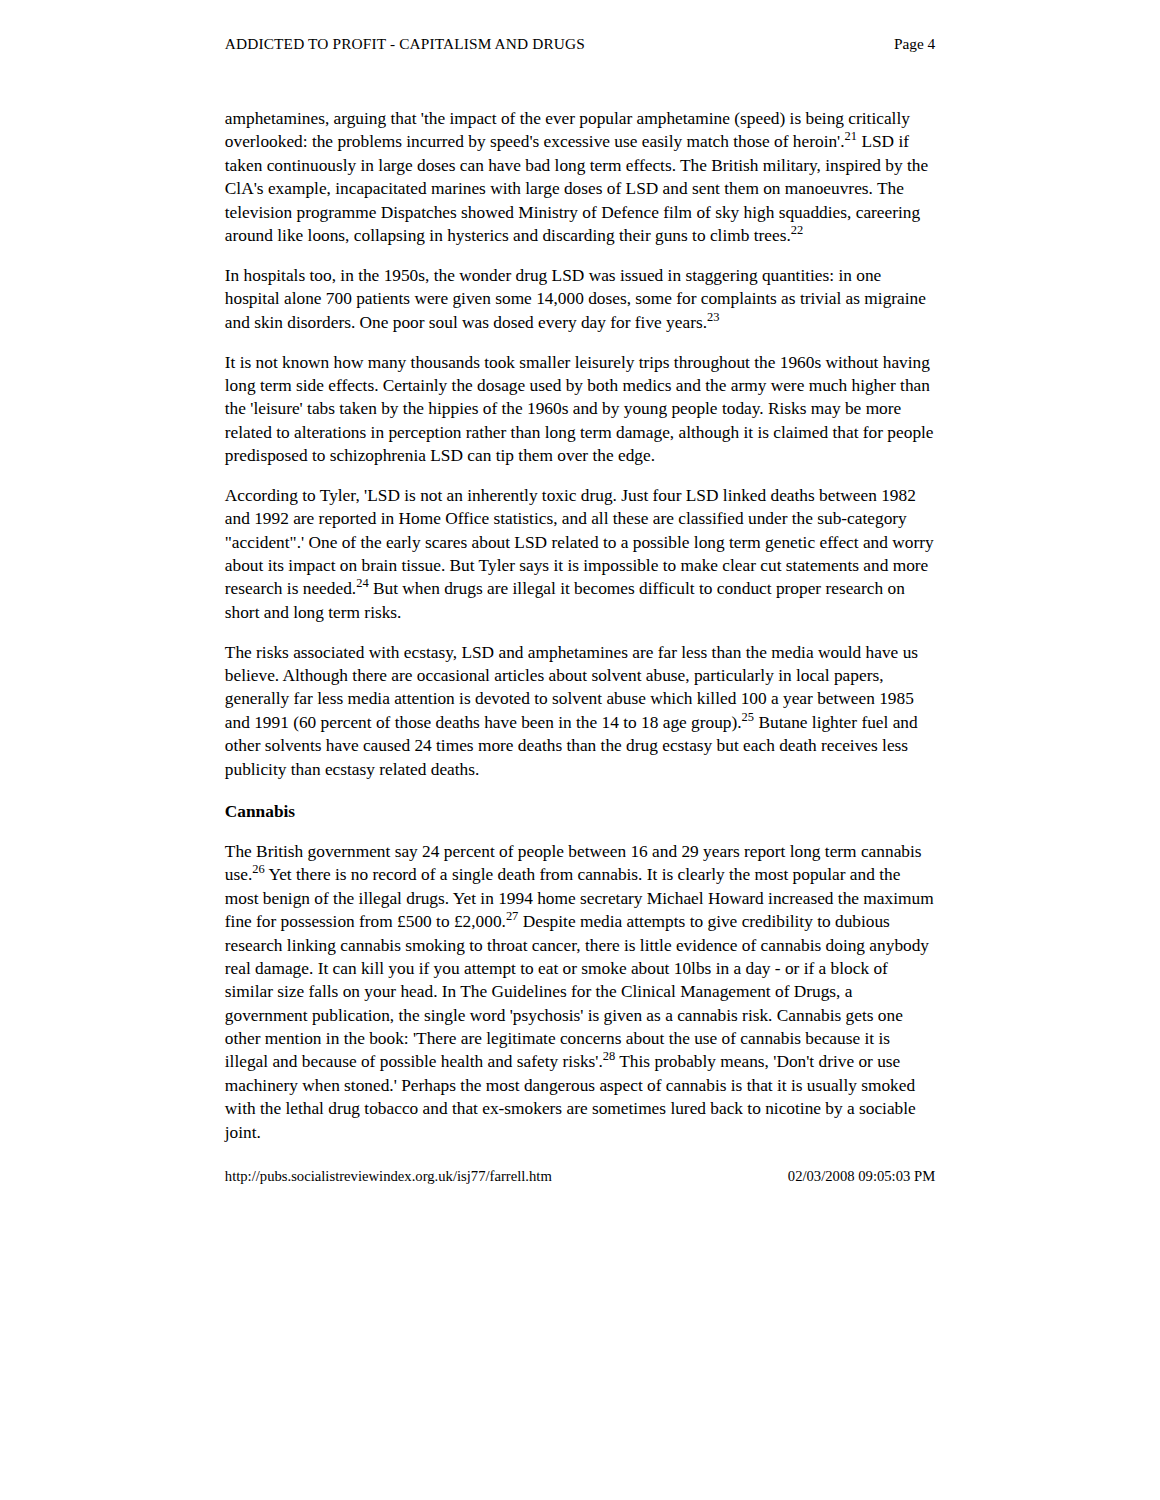ADDICTED TO PROFIT - CAPITALISM AND DRUGS Page 4
amphetamines, arguing that 'the impact of the ever popular amphetamine (speed) is being critically overlooked: the problems incurred by speed's excessive use easily match those of heroin'.21 LSD if taken continuously in large doses can have bad long term effects. The British military, inspired by the ClA's example, incapacitated marines with large doses of LSD and sent them on manoeuvres. The television programme Dispatches showed Ministry of Defence film of sky high squaddies, careering around like loons, collapsing in hysterics and discarding their guns to climb trees.22
In hospitals too, in the 1950s, the wonder drug LSD was issued in staggering quantities: in one hospital alone 700 patients were given some 14,000 doses, some for complaints as trivial as migraine and skin disorders. One poor soul was dosed every day for five years.23
It is not known how many thousands took smaller leisurely trips throughout the 1960s without having long term side effects. Certainly the dosage used by both medics and the army were much higher than the 'leisure' tabs taken by the hippies of the 1960s and by young people today. Risks may be more related to alterations in perception rather than long term damage, although it is claimed that for people predisposed to schizophrenia LSD can tip them over the edge.
According to Tyler, 'LSD is not an inherently toxic drug. Just four LSD linked deaths between 1982 and 1992 are reported in Home Office statistics, and all these are classified under the sub-category "accident".' One of the early scares about LSD related to a possible long term genetic effect and worry about its impact on brain tissue. But Tyler says it is impossible to make clear cut statements and more research is needed.24 But when drugs are illegal it becomes difficult to conduct proper research on short and long term risks.
The risks associated with ecstasy, LSD and amphetamines are far less than the media would have us believe. Although there are occasional articles about solvent abuse, particularly in local papers, generally far less media attention is devoted to solvent abuse which killed 100 a year between 1985 and 1991 (60 percent of those deaths have been in the 14 to 18 age group).25 Butane lighter fuel and other solvents have caused 24 times more deaths than the drug ecstasy but each death receives less publicity than ecstasy related deaths.
Cannabis
The British government say 24 percent of people between 16 and 29 years report long term cannabis use.26 Yet there is no record of a single death from cannabis. It is clearly the most popular and the most benign of the illegal drugs. Yet in 1994 home secretary Michael Howard increased the maximum fine for possession from £500 to £2,000.27 Despite media attempts to give credibility to dubious research linking cannabis smoking to throat cancer, there is little evidence of cannabis doing anybody real damage. It can kill you if you attempt to eat or smoke about 10lbs in a day - or if a block of similar size falls on your head. In The Guidelines for the Clinical Management of Drugs, a government publication, the single word 'psychosis' is given as a cannabis risk. Cannabis gets one other mention in the book: 'There are legitimate concerns about the use of cannabis because it is illegal and because of possible health and safety risks'.28 This probably means, 'Don't drive or use machinery when stoned.' Perhaps the most dangerous aspect of cannabis is that it is usually smoked with the lethal drug tobacco and that ex-smokers are sometimes lured back to nicotine by a sociable joint.
http://pubs.socialistreviewindex.org.uk/isj77/farrell.htm 02/03/2008 09:05:03 PM